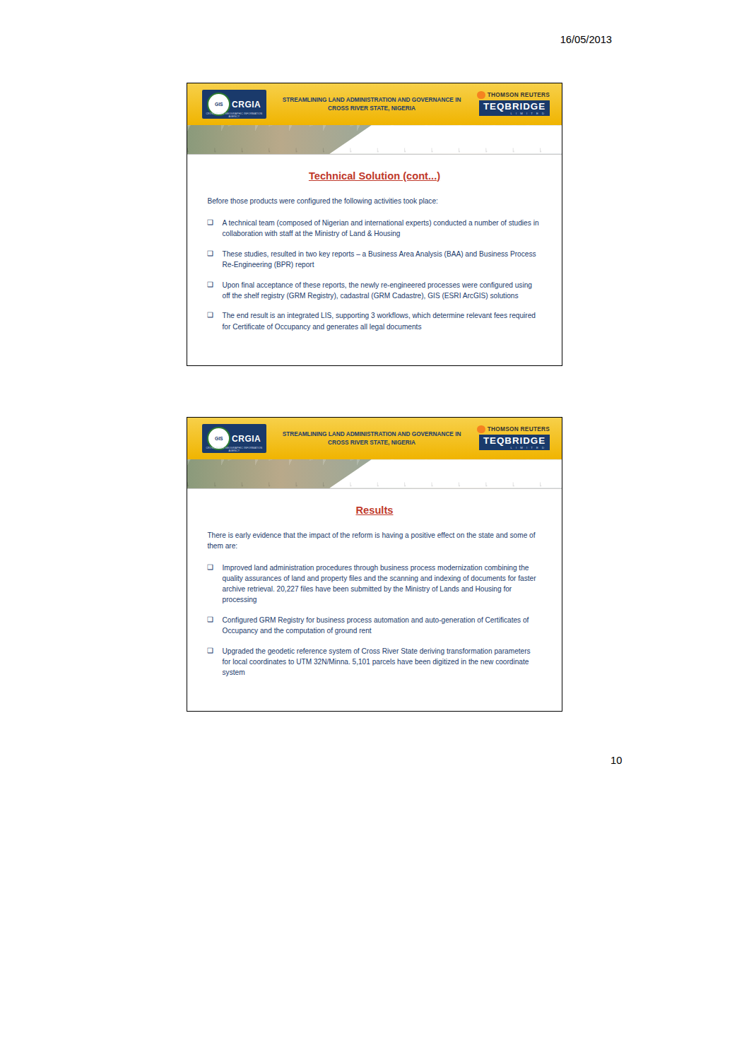16/05/2013
GIS
CRGIA
CROSS RIVER GEOGRAPHIC INFORMATION AGENCY
STREAMLINING LAND ADMINISTRATION AND GOVERNANCE IN
CROSS RIVER STATE, NIGERIA
THOMSON REUTERS
TEQBRIDGEL I M I T E D
Technical Solution (cont...)
Before those products were configured the following activities took place:
A technical team (composed of Nigerian and international experts) conducted a number of studies in collaboration with staff at the Ministry of Land & Housing
These studies, resulted in two key reports – a Business Area Analysis (BAA) and Business Process Re-Engineering (BPR) report
Upon final acceptance of these reports, the newly re-engineered processes were configured using off the shelf registry (GRM Registry), cadastral (GRM Cadastre), GIS (ESRI ArcGIS) solutions
The end result is an integrated LIS, supporting 3 workflows, which determine relevant fees required for Certificate of Occupancy and generates all legal documents
GIS
CRGIA
CROSS RIVER GEOGRAPHIC INFORMATION AGENCY
STREAMLINING LAND ADMINISTRATION AND GOVERNANCE IN
CROSS RIVER STATE, NIGERIA
THOMSON REUTERS
TEQBRIDGEL I M I T E D
Results
There is early evidence that the impact of the reform is having a positive effect on the state and some of them are:
Improved land administration procedures through business process modernization combining the quality assurances of land and property files and the scanning and indexing of documents for faster archive retrieval. 20,227 files have been submitted by the Ministry of Lands and Housing for processing
Configured GRM Registry for business process automation and auto-generation of Certificates of Occupancy and the computation of ground rent
Upgraded the geodetic reference system of Cross River State deriving transformation parameters for local coordinates to UTM 32N/Minna. 5,101 parcels have been digitized in the new coordinate system
10